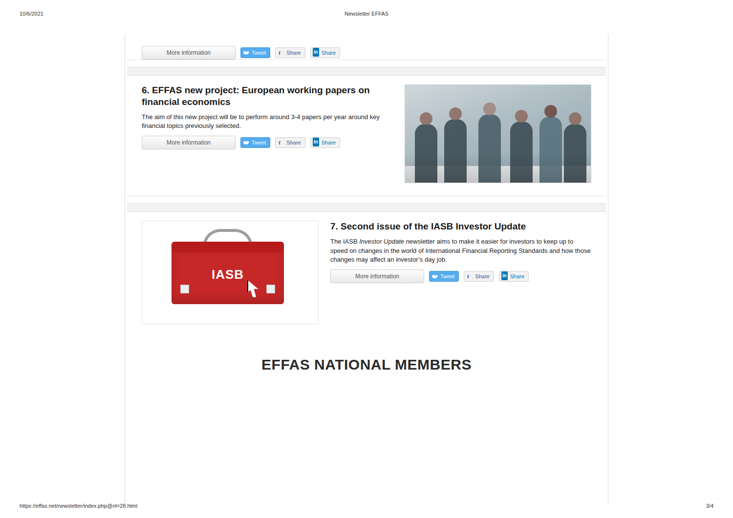10/6/2021
Newsletter EFFAS
More information Tweet Share Share
6. EFFAS new project: European working papers on financial economics
The aim of this new project will be to perform around 3-4 papers per year around key financial topics previously selected.
More information Tweet Share Share
IASB
7. Second issue of the IASB Investor Update
The IASB Investor Update newsletter aims to make it easier for investors to keep up to speed on changes in the world of International Financial Reporting Standards and how those changes may affect an investor’s day job.
More information Tweet Share Share
EFFAS NATIONAL MEMBERS
https://effas.net/newsletter/index.php@nl=28.html
3/4